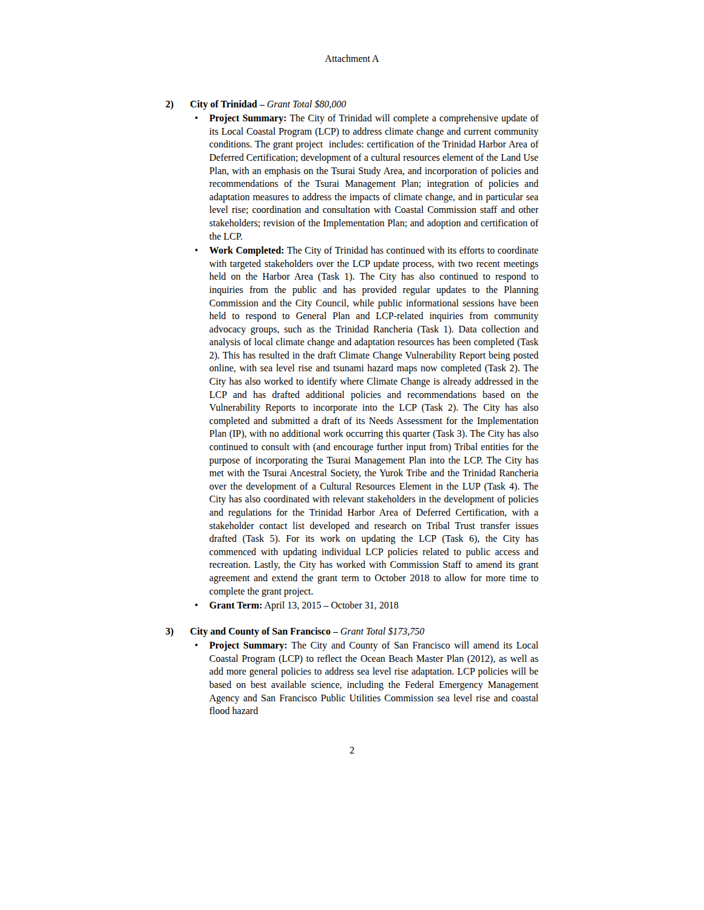Attachment A
2) City of Trinidad – Grant Total $80,000
Project Summary: The City of Trinidad will complete a comprehensive update of its Local Coastal Program (LCP) to address climate change and current community conditions. The grant project includes: certification of the Trinidad Harbor Area of Deferred Certification; development of a cultural resources element of the Land Use Plan, with an emphasis on the Tsurai Study Area, and incorporation of policies and recommendations of the Tsurai Management Plan; integration of policies and adaptation measures to address the impacts of climate change, and in particular sea level rise; coordination and consultation with Coastal Commission staff and other stakeholders; revision of the Implementation Plan; and adoption and certification of the LCP.
Work Completed: The City of Trinidad has continued with its efforts to coordinate with targeted stakeholders over the LCP update process, with two recent meetings held on the Harbor Area (Task 1). The City has also continued to respond to inquiries from the public and has provided regular updates to the Planning Commission and the City Council, while public informational sessions have been held to respond to General Plan and LCP-related inquiries from community advocacy groups, such as the Trinidad Rancheria (Task 1). Data collection and analysis of local climate change and adaptation resources has been completed (Task 2). This has resulted in the draft Climate Change Vulnerability Report being posted online, with sea level rise and tsunami hazard maps now completed (Task 2). The City has also worked to identify where Climate Change is already addressed in the LCP and has drafted additional policies and recommendations based on the Vulnerability Reports to incorporate into the LCP (Task 2). The City has also completed and submitted a draft of its Needs Assessment for the Implementation Plan (IP), with no additional work occurring this quarter (Task 3). The City has also continued to consult with (and encourage further input from) Tribal entities for the purpose of incorporating the Tsurai Management Plan into the LCP. The City has met with the Tsurai Ancestral Society, the Yurok Tribe and the Trinidad Rancheria over the development of a Cultural Resources Element in the LUP (Task 4). The City has also coordinated with relevant stakeholders in the development of policies and regulations for the Trinidad Harbor Area of Deferred Certification, with a stakeholder contact list developed and research on Tribal Trust transfer issues drafted (Task 5). For its work on updating the LCP (Task 6), the City has commenced with updating individual LCP policies related to public access and recreation. Lastly, the City has worked with Commission Staff to amend its grant agreement and extend the grant term to October 2018 to allow for more time to complete the grant project.
Grant Term: April 13, 2015 – October 31, 2018
3) City and County of San Francisco – Grant Total $173,750
Project Summary: The City and County of San Francisco will amend its Local Coastal Program (LCP) to reflect the Ocean Beach Master Plan (2012), as well as add more general policies to address sea level rise adaptation. LCP policies will be based on best available science, including the Federal Emergency Management Agency and San Francisco Public Utilities Commission sea level rise and coastal flood hazard
2